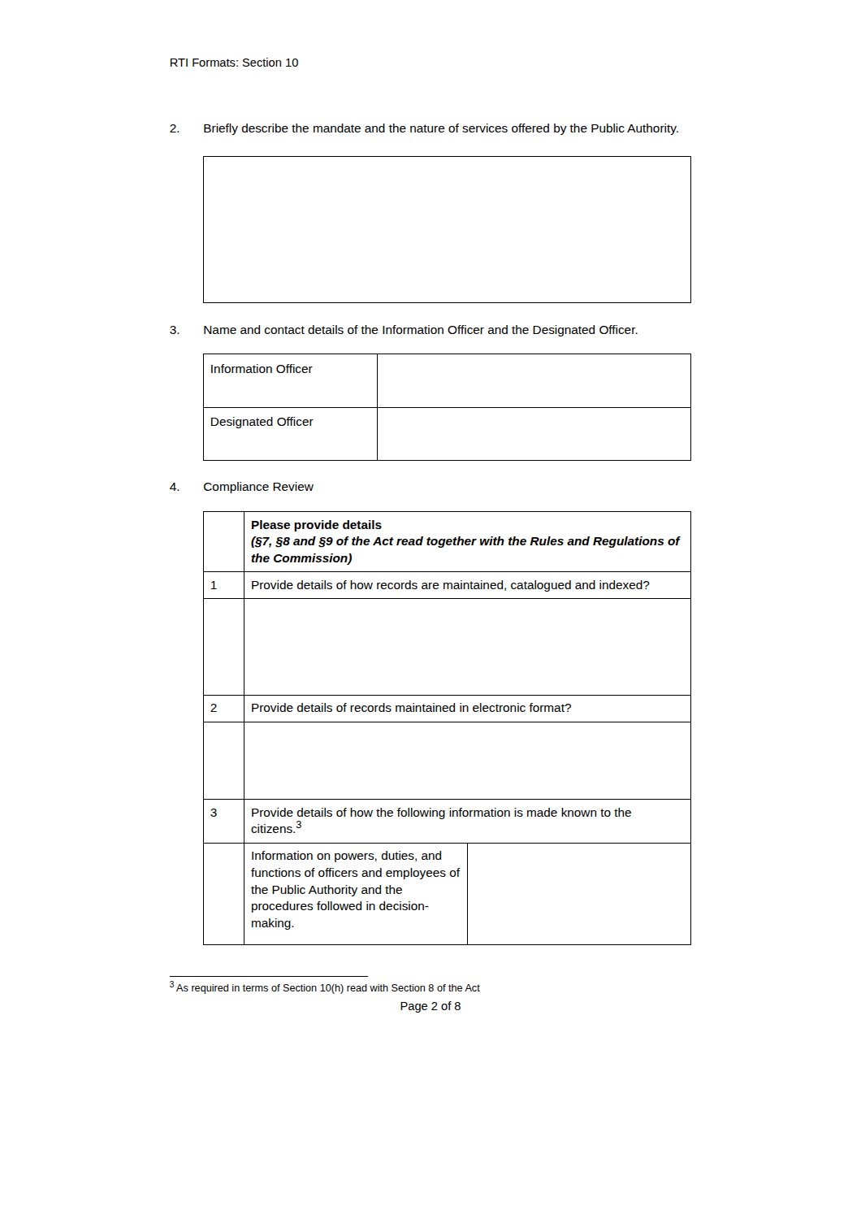RTI Formats: Section 10
2. Briefly describe the mandate and the nature of services offered by the Public Authority.
3. Name and contact details of the Information Officer and the Designated Officer.
| Information Officer | |
| Designated Officer | |
4. Compliance Review
| | Please provide details (§7, §8 and §9 of the Act read together with the Rules and Regulations of the Commission) |
| 1 | Provide details of how records are maintained, catalogued and indexed? |
| 2 | Provide details of records maintained in electronic format? |
| 3 | Provide details of how the following information is made known to the citizens. 3 |
| | Information on powers, duties, and functions of officers and employees of the Public Authority and the procedures followed in decision-making. | |
3 As required in terms of Section 10(h) read with Section 8 of the Act
Page 2 of 8